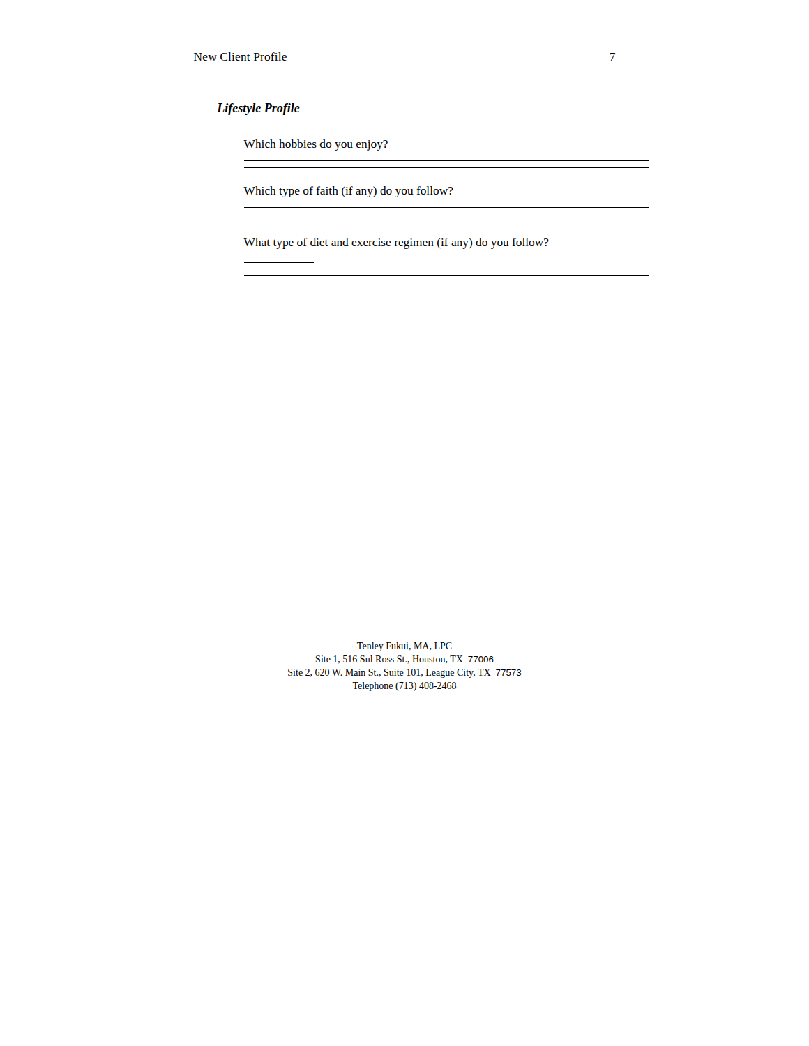New Client Profile 7
Lifestyle Profile
Which hobbies do you enjoy?
Which type of faith (if any) do you follow?
What type of diet and exercise regimen (if any) do you follow?
Tenley Fukui, MA, LPC
Site 1, 516 Sul Ross St., Houston, TX 77006
Site 2, 620 W. Main St., Suite 101, League City, TX 77573
Telephone (713) 408-2468